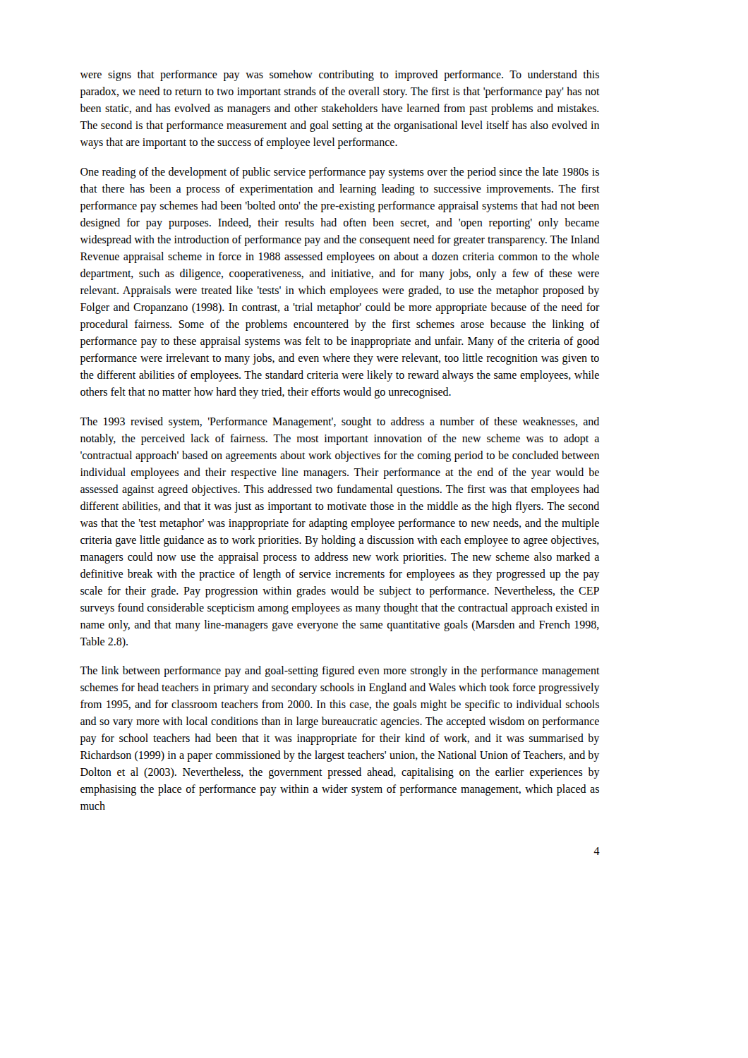were signs that performance pay was somehow contributing to improved performance. To understand this paradox, we need to return to two important strands of the overall story. The first is that 'performance pay' has not been static, and has evolved as managers and other stakeholders have learned from past problems and mistakes. The second is that performance measurement and goal setting at the organisational level itself has also evolved in ways that are important to the success of employee level performance.
One reading of the development of public service performance pay systems over the period since the late 1980s is that there has been a process of experimentation and learning leading to successive improvements. The first performance pay schemes had been 'bolted onto' the pre-existing performance appraisal systems that had not been designed for pay purposes. Indeed, their results had often been secret, and 'open reporting' only became widespread with the introduction of performance pay and the consequent need for greater transparency. The Inland Revenue appraisal scheme in force in 1988 assessed employees on about a dozen criteria common to the whole department, such as diligence, cooperativeness, and initiative, and for many jobs, only a few of these were relevant. Appraisals were treated like 'tests' in which employees were graded, to use the metaphor proposed by Folger and Cropanzano (1998). In contrast, a 'trial metaphor' could be more appropriate because of the need for procedural fairness. Some of the problems encountered by the first schemes arose because the linking of performance pay to these appraisal systems was felt to be inappropriate and unfair. Many of the criteria of good performance were irrelevant to many jobs, and even where they were relevant, too little recognition was given to the different abilities of employees. The standard criteria were likely to reward always the same employees, while others felt that no matter how hard they tried, their efforts would go unrecognised.
The 1993 revised system, 'Performance Management', sought to address a number of these weaknesses, and notably, the perceived lack of fairness. The most important innovation of the new scheme was to adopt a 'contractual approach' based on agreements about work objectives for the coming period to be concluded between individual employees and their respective line managers. Their performance at the end of the year would be assessed against agreed objectives. This addressed two fundamental questions. The first was that employees had different abilities, and that it was just as important to motivate those in the middle as the high flyers. The second was that the 'test metaphor' was inappropriate for adapting employee performance to new needs, and the multiple criteria gave little guidance as to work priorities. By holding a discussion with each employee to agree objectives, managers could now use the appraisal process to address new work priorities. The new scheme also marked a definitive break with the practice of length of service increments for employees as they progressed up the pay scale for their grade. Pay progression within grades would be subject to performance. Nevertheless, the CEP surveys found considerable scepticism among employees as many thought that the contractual approach existed in name only, and that many line-managers gave everyone the same quantitative goals (Marsden and French 1998, Table 2.8).
The link between performance pay and goal-setting figured even more strongly in the performance management schemes for head teachers in primary and secondary schools in England and Wales which took force progressively from 1995, and for classroom teachers from 2000. In this case, the goals might be specific to individual schools and so vary more with local conditions than in large bureaucratic agencies. The accepted wisdom on performance pay for school teachers had been that it was inappropriate for their kind of work, and it was summarised by Richardson (1999) in a paper commissioned by the largest teachers' union, the National Union of Teachers, and by Dolton et al (2003). Nevertheless, the government pressed ahead, capitalising on the earlier experiences by emphasising the place of performance pay within a wider system of performance management, which placed as much
4